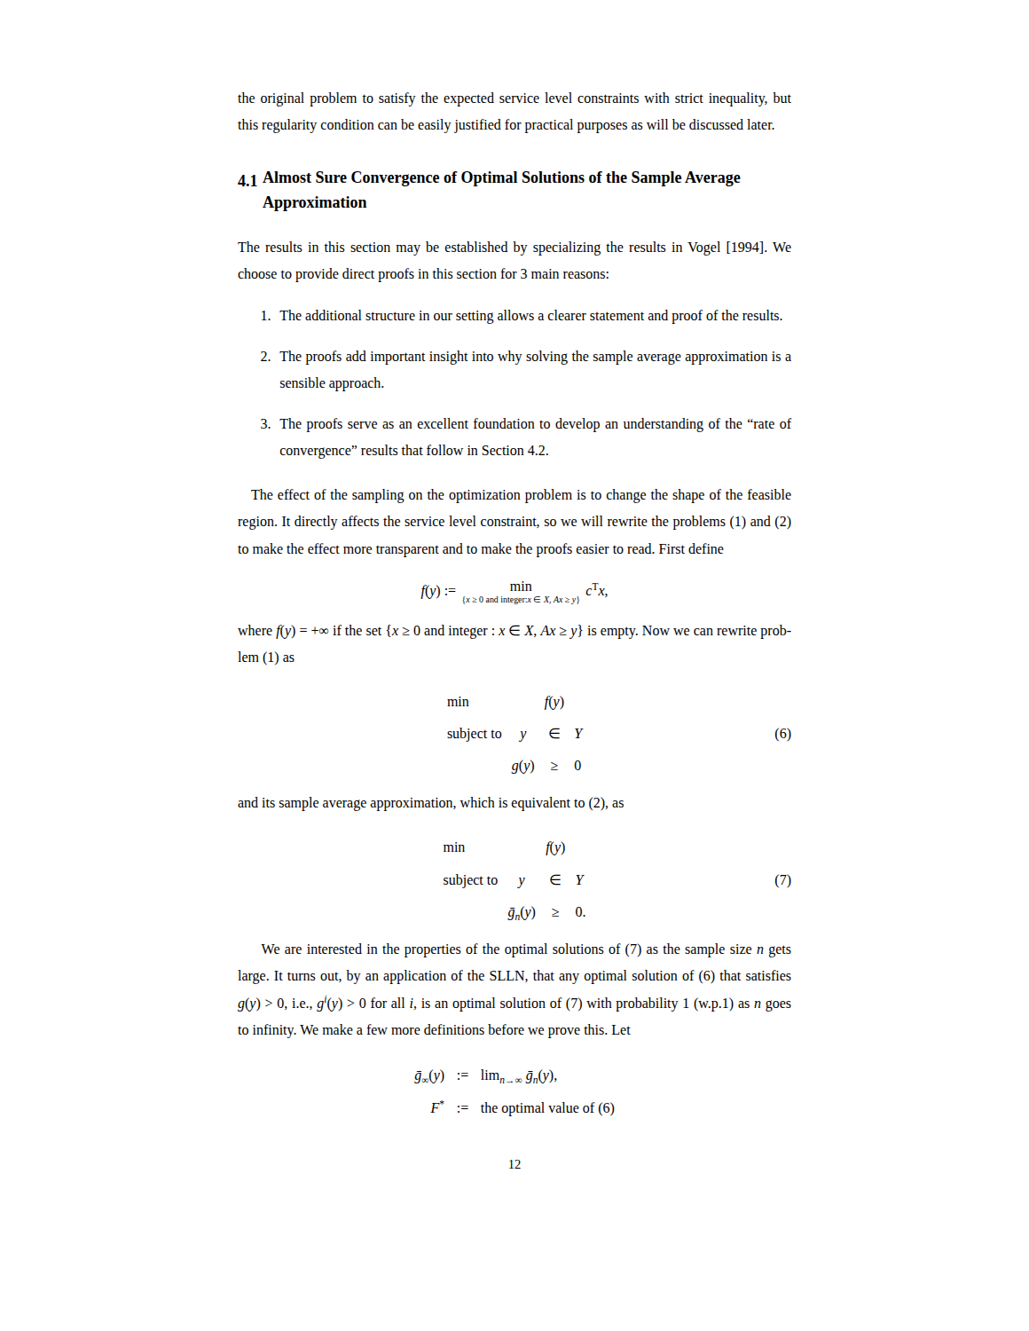the original problem to satisfy the expected service level constraints with strict inequality, but this regularity condition can be easily justified for practical purposes as will be discussed later.
4.1
Almost Sure Convergence of Optimal Solutions of the Sample Average Approximation
The results in this section may be established by specializing the results in Vogel [1994]. We choose to provide direct proofs in this section for 3 main reasons:
The additional structure in our setting allows a clearer statement and proof of the results.
The proofs add important insight into why solving the sample average approximation is a sensible approach.
The proofs serve as an excellent foundation to develop an understanding of the “rate of convergence” results that follow in Section 4.2.
The effect of the sampling on the optimization problem is to change the shape of the feasible region. It directly affects the service level constraint, so we will rewrite the problems (1) and (2) to make the effect more transparent and to make the proofs easier to read. First define
f(y) := min {x ≥ 0 and integer:x ∈ X, Ax ≥ y} cTx,
where f(y) = +∞ if the set {x ≥ 0 and integer : x ∈ X, Ax ≥ y} is empty. Now we can rewrite problem (1) as
| min | | f ( y ) |
| subject to | y | ∈ | Y |
| | g ( y ) | ≥ | 0 |
(6)
and its sample average approximation, which is equivalent to (2), as
| min | | f ( y ) |
| subject to | y | ∈ | Y |
| | ḡ n ( y ) | ≥ | 0. |
(7)
We are interested in the properties of the optimal solutions of (7) as the sample size n gets large. It turns out, by an application of the SLLN, that any optimal solution of (6) that satisfies g(y) > 0, i.e., gi(y) > 0 for all i, is an optimal solution of (7) with probability 1 (w.p.1) as n goes to infinity. We make a few more definitions before we prove this. Let
| ḡ ∞ ( y ) | := | lim n →∞ ḡ n ( y ), |
| F * | := | the optimal value of (6) |
12